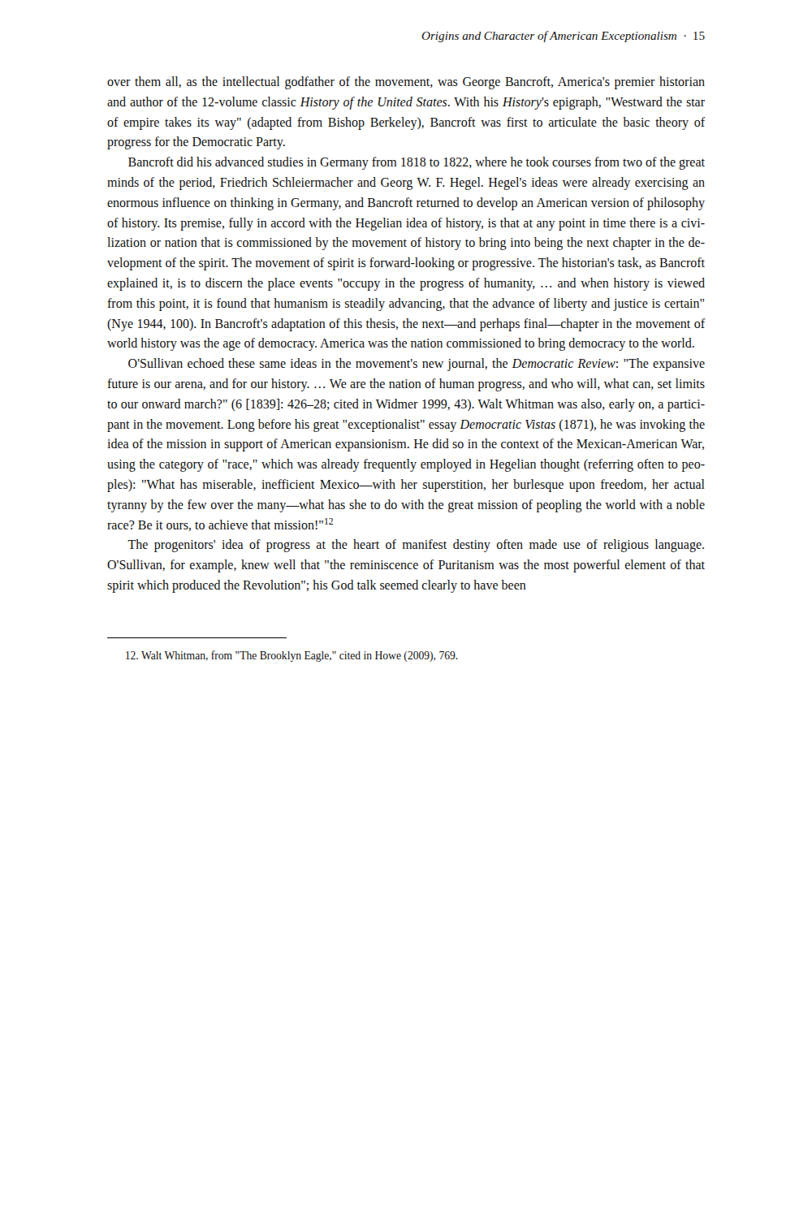Origins and Character of American Exceptionalism · 15
over them all, as the intellectual godfather of the movement, was George Bancroft, America's premier historian and author of the 12-volume classic History of the United States. With his History's epigraph, "Westward the star of empire takes its way" (adapted from Bishop Berkeley), Bancroft was first to articulate the basic theory of progress for the Democratic Party.
Bancroft did his advanced studies in Germany from 1818 to 1822, where he took courses from two of the great minds of the period, Friedrich Schleiermacher and Georg W. F. Hegel. Hegel's ideas were already exercising an enormous influence on thinking in Germany, and Bancroft returned to develop an American version of philosophy of history. Its premise, fully in accord with the Hegelian idea of history, is that at any point in time there is a civilization or nation that is commissioned by the movement of history to bring into being the next chapter in the development of the spirit. The movement of spirit is forward-looking or progressive. The historian's task, as Bancroft explained it, is to discern the place events "occupy in the progress of humanity, … and when history is viewed from this point, it is found that humanism is steadily advancing, that the advance of liberty and justice is certain" (Nye 1944, 100). In Bancroft's adaptation of this thesis, the next—and perhaps final—chapter in the movement of world history was the age of democracy. America was the nation commissioned to bring democracy to the world.
O'Sullivan echoed these same ideas in the movement's new journal, the Democratic Review: "The expansive future is our arena, and for our history. … We are the nation of human progress, and who will, what can, set limits to our onward march?" (6 [1839]: 426–28; cited in Widmer 1999, 43). Walt Whitman was also, early on, a participant in the movement. Long before his great "exceptionalist" essay Democratic Vistas (1871), he was invoking the idea of the mission in support of American expansionism. He did so in the context of the Mexican-American War, using the category of "race," which was already frequently employed in Hegelian thought (referring often to peoples): "What has miserable, inefficient Mexico—with her superstition, her burlesque upon freedom, her actual tyranny by the few over the many—what has she to do with the great mission of peopling the world with a noble race? Be it ours, to achieve that mission!"12
The progenitors' idea of progress at the heart of manifest destiny often made use of religious language. O'Sullivan, for example, knew well that "the reminiscence of Puritanism was the most powerful element of that spirit which produced the Revolution"; his God talk seemed clearly to have been
12. Walt Whitman, from "The Brooklyn Eagle," cited in Howe (2009), 769.